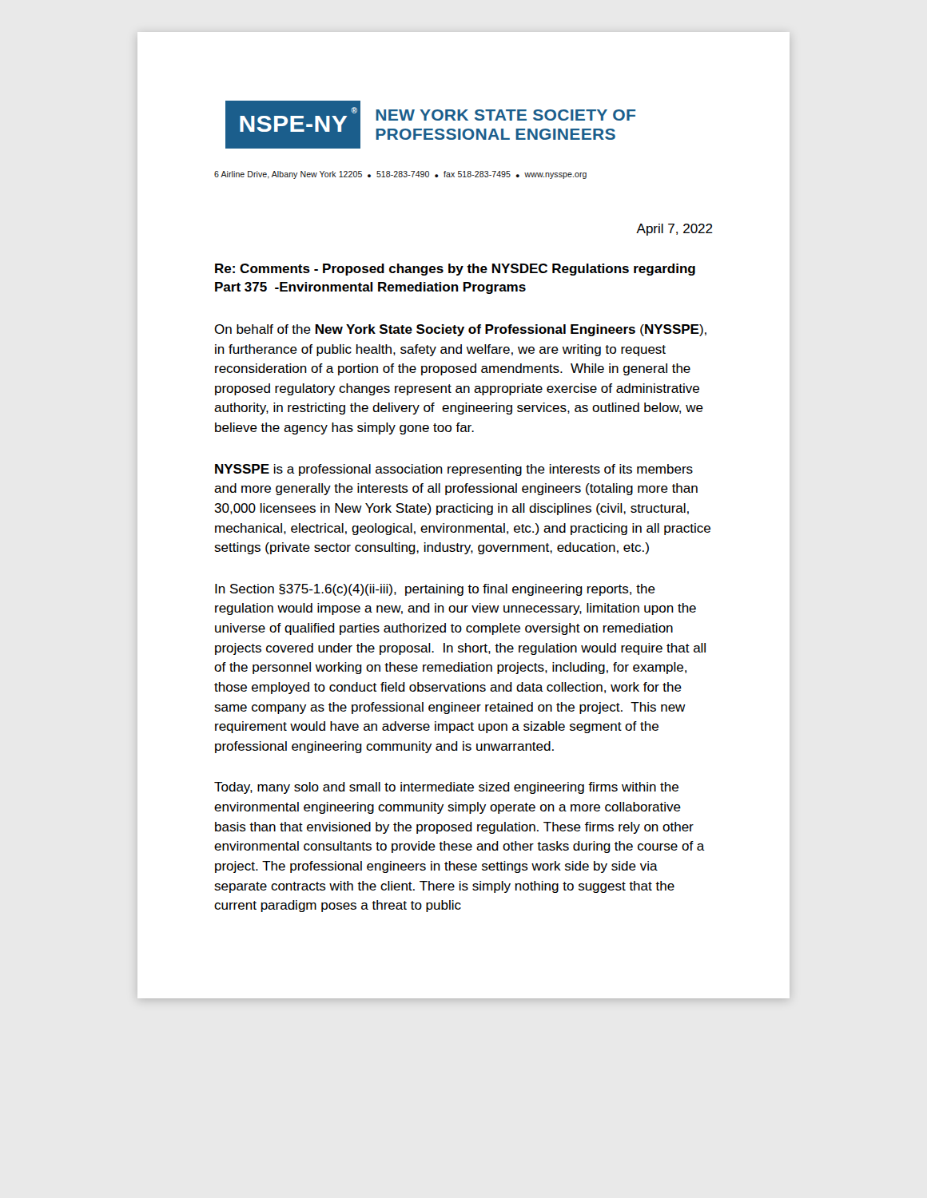NSPE-NY®
NEW YORK STATE SOCIETY OF PROFESSIONAL ENGINEERS
6 Airline Drive, Albany New York 12205 ● 518-283-7490 ● fax 518-283-7495 ● www.nysspe.org
April 7, 2022
Re: Comments - Proposed changes by the NYSDEC Regulations regarding Part 375 -Environmental Remediation Programs
On behalf of the New York State Society of Professional Engineers (NYSSPE), in furtherance of public health, safety and welfare, we are writing to request reconsideration of a portion of the proposed amendments. While in general the proposed regulatory changes represent an appropriate exercise of administrative authority, in restricting the delivery of engineering services, as outlined below, we believe the agency has simply gone too far.
NYSSPE is a professional association representing the interests of its members and more generally the interests of all professional engineers (totaling more than 30,000 licensees in New York State) practicing in all disciplines (civil, structural, mechanical, electrical, geological, environmental, etc.) and practicing in all practice settings (private sector consulting, industry, government, education, etc.)
In Section §375-1.6(c)(4)(ii-iii), pertaining to final engineering reports, the regulation would impose a new, and in our view unnecessary, limitation upon the universe of qualified parties authorized to complete oversight on remediation projects covered under the proposal. In short, the regulation would require that all of the personnel working on these remediation projects, including, for example, those employed to conduct field observations and data collection, work for the same company as the professional engineer retained on the project. This new requirement would have an adverse impact upon a sizable segment of the professional engineering community and is unwarranted.
Today, many solo and small to intermediate sized engineering firms within the environmental engineering community simply operate on a more collaborative basis than that envisioned by the proposed regulation. These firms rely on other environmental consultants to provide these and other tasks during the course of a project. The professional engineers in these settings work side by side via separate contracts with the client. There is simply nothing to suggest that the current paradigm poses a threat to public